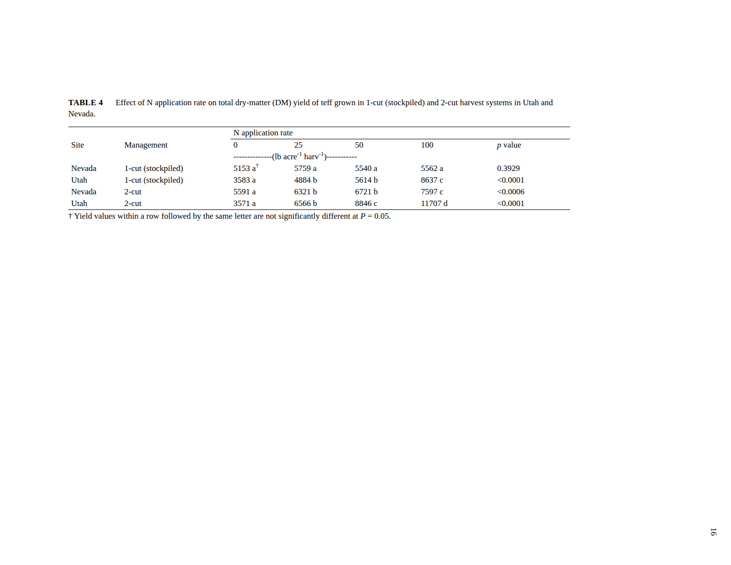TABLE 4 Effect of N application rate on total dry-matter (DM) yield of teff grown in 1-cut (stockpiled) and 2-cut harvest systems in Utah and Nevada.
| | | N application rate |
| Site | Management | 0 | 25 | 50 | 100 | p value |
| | | --------------(lb acre -1 harv -1 )----------- | |
| Nevada | 1-cut (stockpiled) | 5153 a † | 5759 a | 5540 a | 5562 a | 0.3929 |
| Utah | 1-cut (stockpiled) | 3583 a | 4884 b | 5614 b | 8637 c | <0.0001 |
| Nevada | 2-cut | 5591 a | 6321 b | 6721 b | 7597 c | <0.0006 |
| Utah | 2-cut | 3571 a | 6566 b | 8846 c | 11707 d | <0.0001 |
† Yield values within a row followed by the same letter are not significantly different at P = 0.05.
16